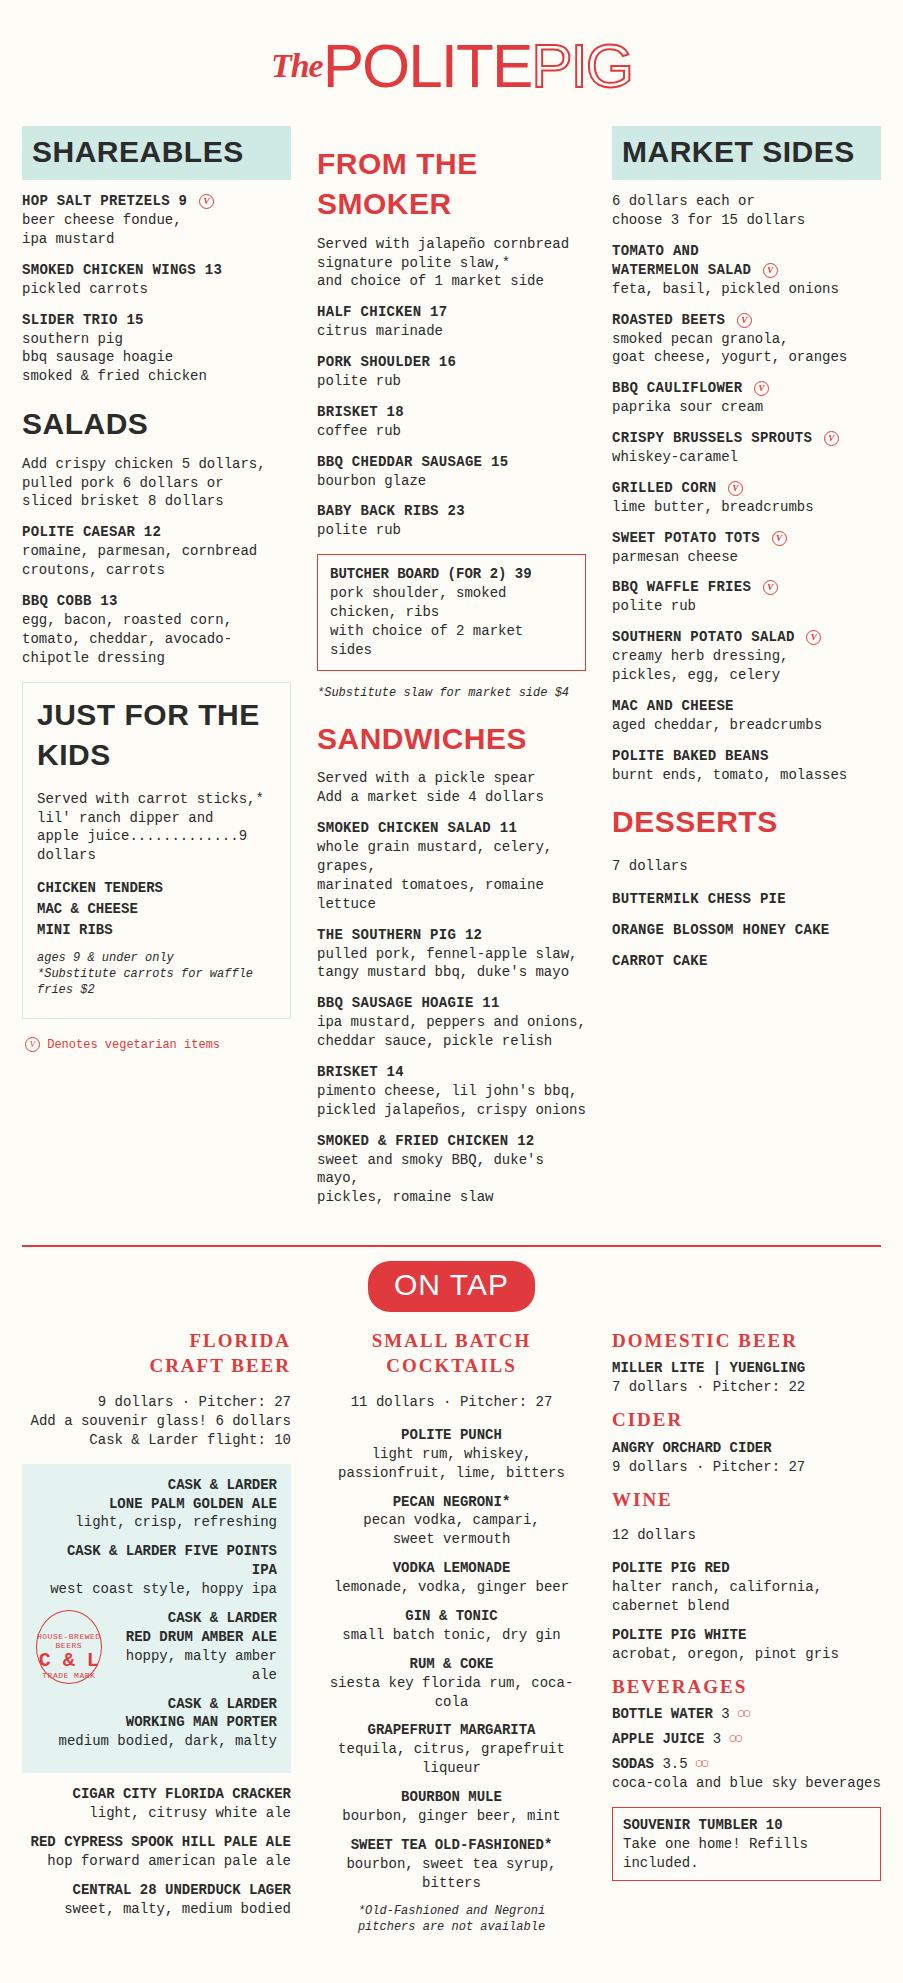The POLITEPIG
Shareables
Hop Salt Pretzels 9 V beer cheese fondue,
ipa mustard
Smoked Chicken Wings 13 pickled carrots
Slider Trio 15 southern pig
bbq sausage hoagie
smoked & fried chicken
Salads
Add crispy chicken 5 dollars,
pulled pork 6 dollars or
sliced brisket 8 dollars
Polite Caesar 12 romaine, parmesan, cornbread
croutons, carrots
BBQ Cobb 13 egg, bacon, roasted corn,
tomato, cheddar, avocado-
chipotle dressing
Just for the Kids
Served with carrot sticks,*
lil' ranch dipper and
apple juice.............9 dollars
Chicken Tenders
Mac & Cheese
Mini Ribs
ages 9 & under only
*Substitute carrots for waffle fries $2
V Denotes vegetarian items
From the Smoker
Served with jalapeño cornbread
signature polite slaw,*
and choice of 1 market side
Half Chicken 17 citrus marinade
Pork Shoulder 16 polite rub
Brisket 18 coffee rub
BBQ Cheddar Sausage 15 bourbon glaze
Baby Back Ribs 23 polite rub
Butcher Board (for 2) 39 pork shoulder, smoked chicken, ribs
with choice of 2 market sides
*Substitute slaw for market side $4
Sandwiches
Served with a pickle spear
Add a market side 4 dollars
Smoked Chicken Salad 11 whole grain mustard, celery, grapes,
marinated tomatoes, romaine lettuce
The Southern Pig 12 pulled pork, fennel-apple slaw,
tangy mustard bbq, duke's mayo
BBQ Sausage Hoagie 11 ipa mustard, peppers and onions,
cheddar sauce, pickle relish
Brisket 14 pimento cheese, lil john's bbq,
pickled jalapeños, crispy onions
Smoked & Fried Chicken 12 sweet and smoky BBQ, duke's mayo,
pickles, romaine slaw
Market Sides
6 dollars each or
choose 3 for 15 dollars
Tomato and
Watermelon Salad V feta, basil, pickled onions
Roasted Beets V smoked pecan granola,
goat cheese, yogurt, oranges
BBQ Cauliflower V paprika sour cream
Crispy Brussels Sprouts V whiskey-caramel
Grilled Corn V lime butter, breadcrumbs
Sweet Potato Tots V parmesan cheese
BBQ Waffle Fries V polite rub
Southern Potato Salad V creamy herb dressing,
pickles, egg, celery
Mac and Cheese aged cheddar, breadcrumbs
Polite Baked Beans burnt ends, tomato, molasses
Desserts
7 dollars
Buttermilk Chess Pie
Orange Blossom Honey Cake
Carrot Cake
ON TAP
Florida
Craft Beer
9 dollars · Pitcher: 27
Add a souvenir glass! 6 dollars
Cask & Larder flight: 10
Cask & Larder
Lone Palm Golden Ale
light, crisp, refreshing
Cask & Larder Five Points IPA
west coast style, hoppy ipa
HOUSE-BREWED BEERS
C & LTRADE MARK
Cask & Larder
Red Drum Amber Ale
hoppy, malty amber ale
Cask & Larder
Working Man Porter
medium bodied, dark, malty
Cigar City Florida Cracker
light, citrusy white ale
Red Cypress Spook Hill Pale Ale
hop forward american pale ale
Central 28 Underduck Lager
sweet, malty, medium bodied
Small Batch
Cocktails
11 dollars · Pitcher: 27
Polite Punch
light rum, whiskey,
passionfruit, lime, bitters
Pecan Negroni*
pecan vodka, campari,
sweet vermouth
Vodka Lemonade
lemonade, vodka, ginger beer
Gin & Tonic
small batch tonic, dry gin
Rum & Coke
siesta key florida rum, coca-cola
Grapefruit Margarita
tequila, citrus, grapefruit liqueur
Bourbon Mule
bourbon, ginger beer, mint
Sweet Tea Old-Fashioned*
bourbon, sweet tea syrup, bitters
*Old-Fashioned and Negroni
pitchers are not available
Domestic Beer
Miller Lite | Yuengling
7 dollars · Pitcher: 22
Cider
Angry Orchard Cider
9 dollars · Pitcher: 27
Wine
12 dollars
Polite Pig Red
halter ranch, california,
cabernet blend
Polite Pig White
acrobat, oregon, pinot gris
Beverages
Bottle Water 3 ▢▢
Apple Juice 3 ▢▢
Sodas 3.5 ▢▢
coca-cola and blue sky beverages
Souvenir Tumbler 10
Take one home! Refills included.